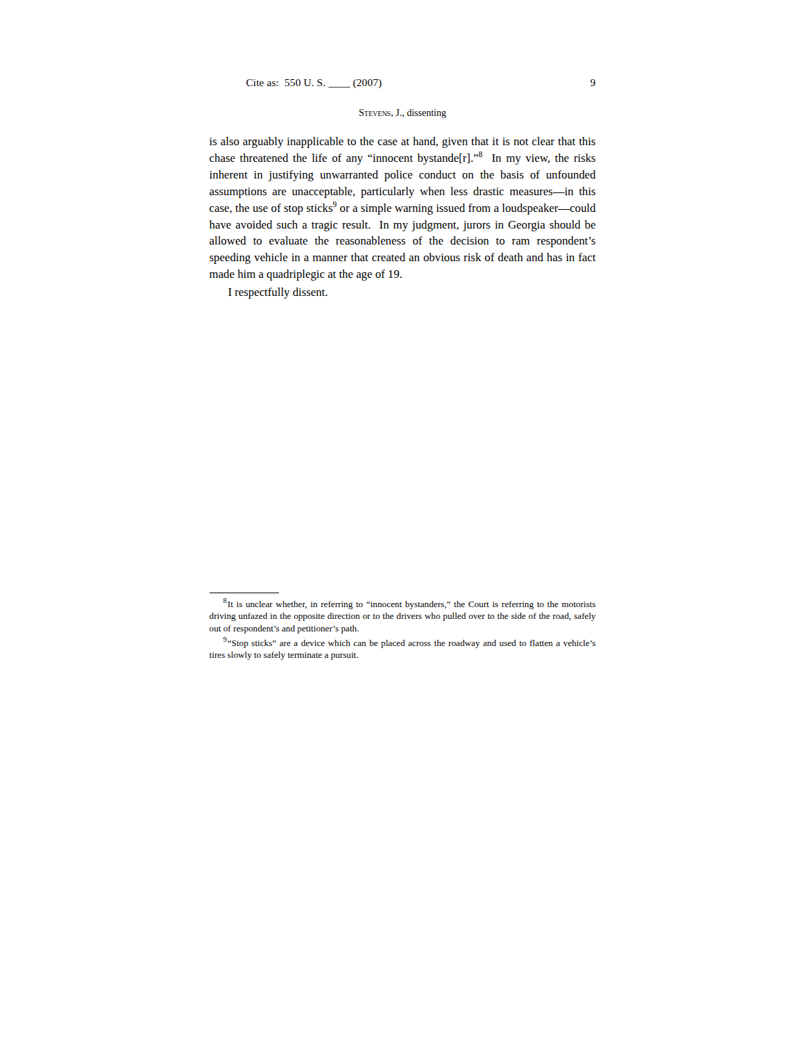Cite as: 550 U. S. ____ (2007) 9
Stevens, J., dissenting
is also arguably inapplicable to the case at hand, given that it is not clear that this chase threatened the life of any “innocent bystande[r].”8 In my view, the risks inher­ent in justifying unwarranted police conduct on the basis of unfounded assumptions are unacceptable, particularly when less drastic measures—in this case, the use of stop sticks9 or a simple warning issued from a loudspeaker—could have avoided such a tragic result. In my judgment, jurors in Georgia should be allowed to evaluate the rea­sonableness of the decision to ram respondent’s speeding vehicle in a manner that created an obvious risk of death and has in fact made him a quadriplegic at the age of 19.
I respectfully dissent.
8 It is unclear whether, in referring to “innocent bystanders,” the Court is referring to the motorists driving unfazed in the opposite direction or to the drivers who pulled over to the side of the road, safely out of respondent’s and petitioner’s path.
9“Stop sticks” are a device which can be placed across the roadway and used to flatten a vehicle’s tires slowly to safely terminate a pursuit.